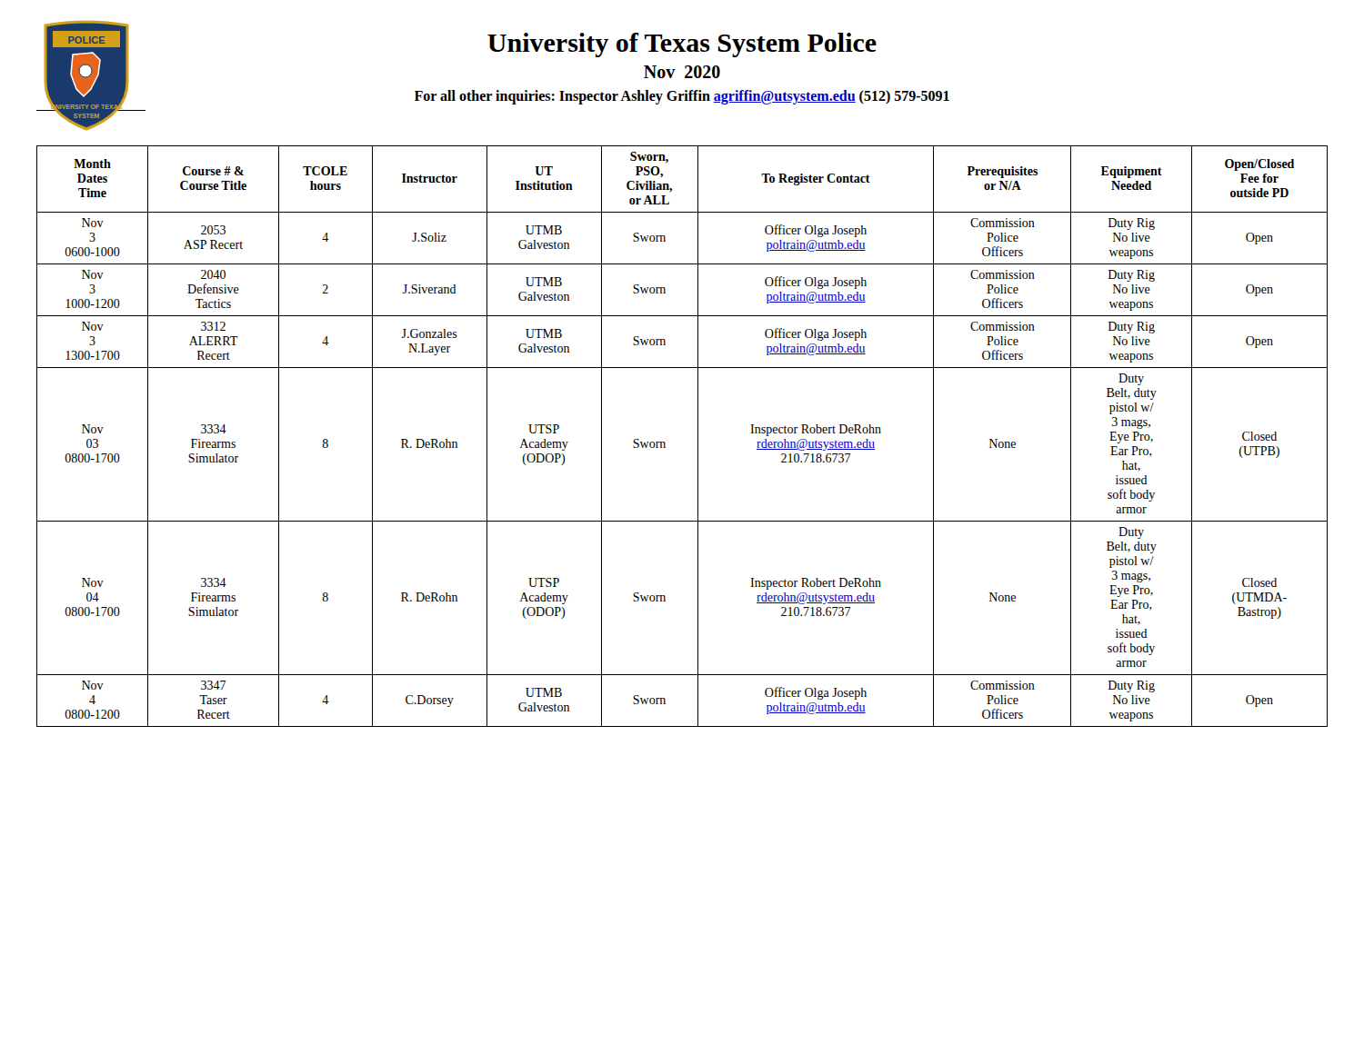POLICE UNIVERSITY OF TEXAS SYSTEM
University of Texas System Police
Nov 2020
For all other inquiries: Inspector Ashley Griffin agriffin@utsystem.edu (512) 579-5091
| Month Dates Time | Course # & Course Title | TCOLE hours | Instructor | UT Institution | Sworn, PSO, Civilian, or ALL | To Register Contact | Prerequisites or N/A | Equipment Needed | Open/Closed Fee for outside PD |
| --- | --- | --- | --- | --- | --- | --- | --- | --- | --- |
| Nov 3 0600-1000 | 2053 ASP Recert | 4 | J.Soliz | UTMB Galveston | Sworn | Officer Olga Joseph poltrain@utmb.edu | Commission Police Officers | Duty Rig No live weapons | Open |
| Nov 3 1000-1200 | 2040 Defensive Tactics | 2 | J.Siverand | UTMB Galveston | Sworn | Officer Olga Joseph poltrain@utmb.edu | Commission Police Officers | Duty Rig No live weapons | Open |
| Nov 3 1300-1700 | 3312 ALERRT Recert | 4 | J.Gonzales N.Layer | UTMB Galveston | Sworn | Officer Olga Joseph poltrain@utmb.edu | Commission Police Officers | Duty Rig No live weapons | Open |
| Nov 03 0800-1700 | 3334 Firearms Simulator | 8 | R. DeRohn | UTSP Academy (ODOP) | Sworn | Inspector Robert DeRohn rderohn@utsystem.edu 210.718.6737 | None | Duty Belt, duty pistol w/ 3 mags, Eye Pro, Ear Pro, hat, issued soft body armor | Closed (UTPB) |
| Nov 04 0800-1700 | 3334 Firearms Simulator | 8 | R. DeRohn | UTSP Academy (ODOP) | Sworn | Inspector Robert DeRohn rderohn@utsystem.edu 210.718.6737 | None | Duty Belt, duty pistol w/ 3 mags, Eye Pro, Ear Pro, hat, issued soft body armor | Closed (UTMDA- Bastrop) |
| Nov 4 0800-1200 | 3347 Taser Recert | 4 | C.Dorsey | UTMB Galveston | Sworn | Officer Olga Joseph poltrain@utmb.edu | Commission Police Officers | Duty Rig No live weapons | Open |